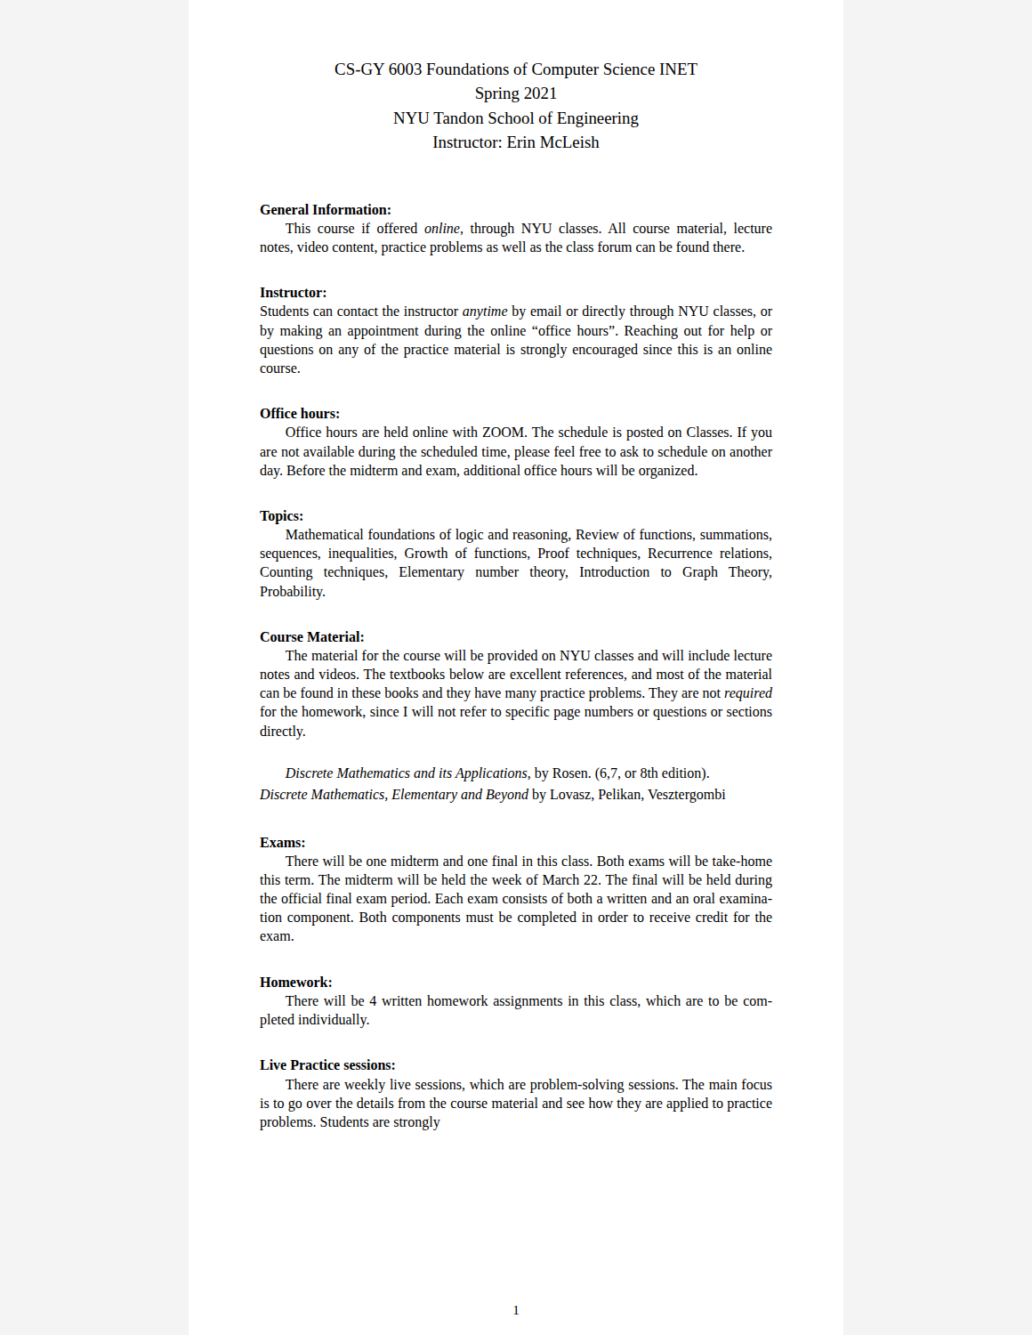CS-GY 6003 Foundations of Computer Science INET Spring 2021 NYU Tandon School of Engineering Instructor: Erin McLeish
General Information:
This course if offered online, through NYU classes. All course material, lecture notes, video content, practice problems as well as the class forum can be found there.
Instructor:
Students can contact the instructor anytime by email or directly through NYU classes, or by making an appointment during the online “office hours”. Reaching out for help or questions on any of the practice material is strongly encouraged since this is an online course.
Office hours:
Office hours are held online with ZOOM. The schedule is posted on Classes. If you are not available during the scheduled time, please feel free to ask to schedule on another day. Before the midterm and exam, additional office hours will be organized.
Topics:
Mathematical foundations of logic and reasoning, Review of functions, summations, sequences, inequalities, Growth of functions, Proof techniques, Recurrence relations, Counting techniques, Elementary number theory, Introduction to Graph Theory, Probability.
Course Material:
The material for the course will be provided on NYU classes and will include lecture notes and videos. The textbooks below are excellent references, and most of the material can be found in these books and they have many practice problems. They are not required for the homework, since I will not refer to specific page numbers or questions or sections directly.
Discrete Mathematics and its Applications, by Rosen. (6,7, or 8th edition).
Discrete Mathematics, Elementary and Beyond by Lovasz, Pelikan, Vesztergombi
Exams:
There will be one midterm and one final in this class. Both exams will be take-home this term. The midterm will be held the week of March 22. The final will be held during the official final exam period. Each exam consists of both a written and an oral examination component. Both components must be completed in order to receive credit for the exam.
Homework:
There will be 4 written homework assignments in this class, which are to be completed individually.
Live Practice sessions:
There are weekly live sessions, which are problem-solving sessions. The main focus is to go over the details from the course material and see how they are applied to practice problems. Students are strongly
1